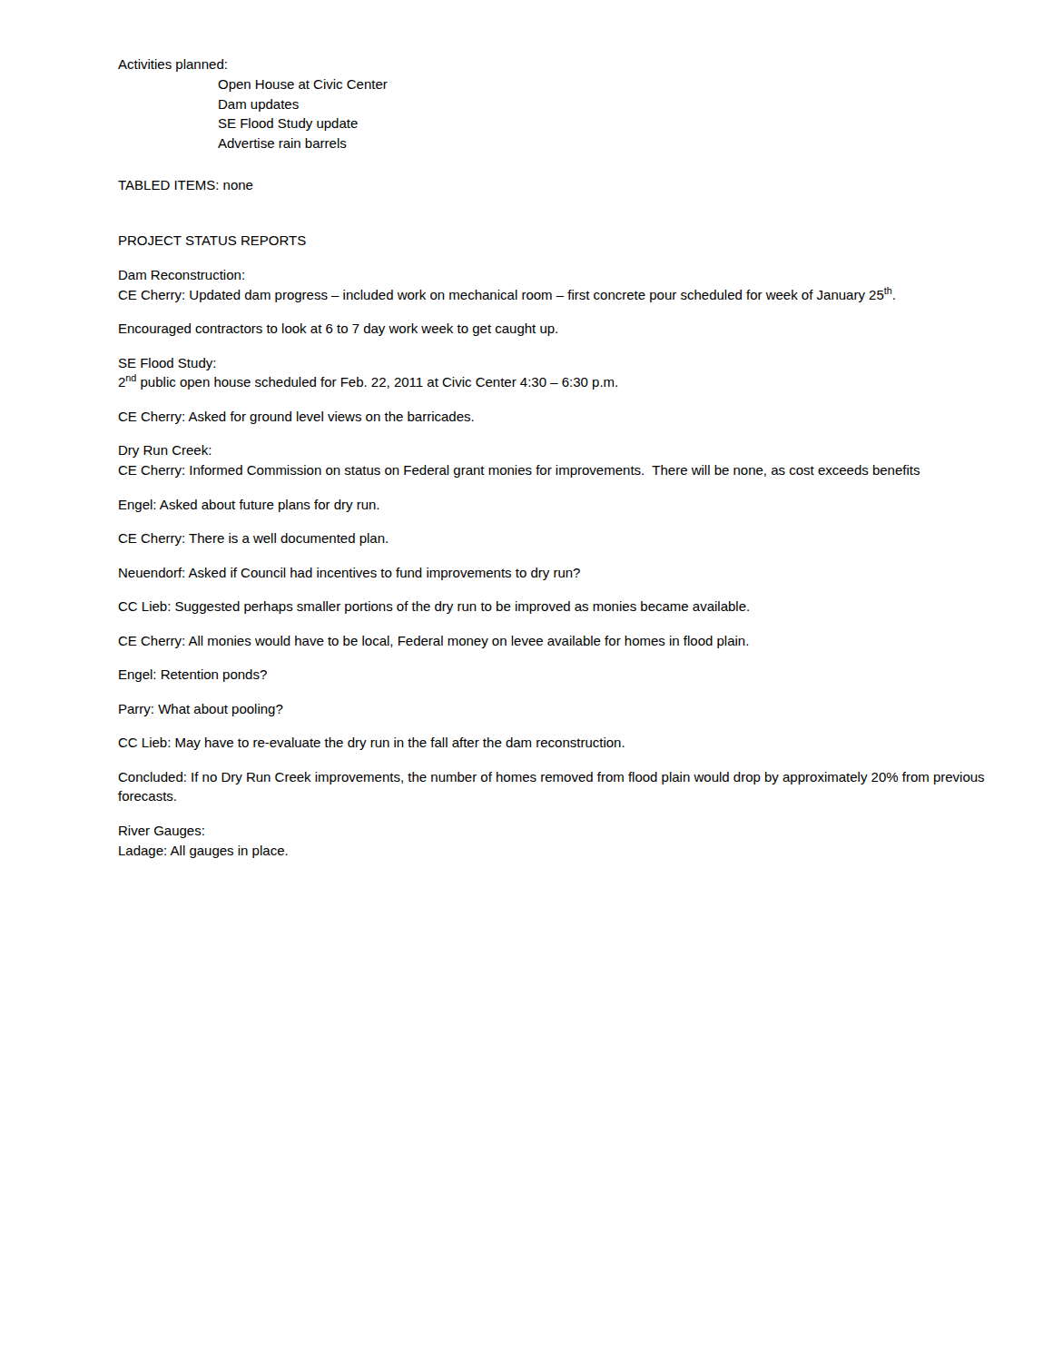Activities planned:
Open House at Civic Center
Dam updates
SE Flood Study update
Advertise rain barrels
TABLED ITEMS: none
PROJECT STATUS REPORTS
Dam Reconstruction:
CE Cherry: Updated dam progress – included work on mechanical room – first concrete pour scheduled for week of January 25th.
Encouraged contractors to look at 6 to 7 day work week to get caught up.
SE Flood Study:
2nd public open house scheduled for Feb. 22, 2011 at Civic Center 4:30 – 6:30 p.m.
CE Cherry: Asked for ground level views on the barricades.
Dry Run Creek:
CE Cherry: Informed Commission on status on Federal grant monies for improvements. There will be none, as cost exceeds benefits
Engel: Asked about future plans for dry run.
CE Cherry: There is a well documented plan.
Neuendorf: Asked if Council had incentives to fund improvements to dry run?
CC Lieb: Suggested perhaps smaller portions of the dry run to be improved as monies became available.
CE Cherry: All monies would have to be local, Federal money on levee available for homes in flood plain.
Engel: Retention ponds?
Parry: What about pooling?
CC Lieb: May have to re-evaluate the dry run in the fall after the dam reconstruction.
Concluded: If no Dry Run Creek improvements, the number of homes removed from flood plain would drop by approximately 20% from previous forecasts.
River Gauges:
Ladage: All gauges in place.